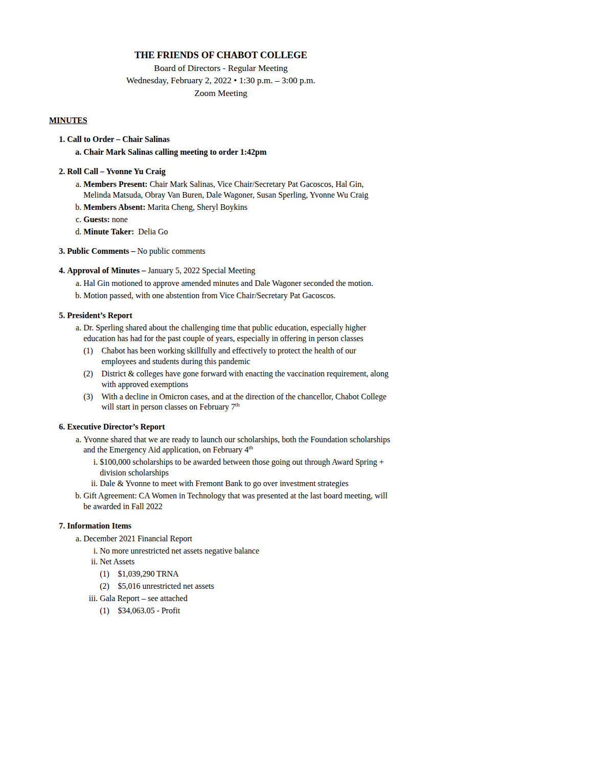THE FRIENDS OF CHABOT COLLEGE
Board of Directors - Regular Meeting
Wednesday, February 2, 2022 • 1:30 p.m. – 3:00 p.m.
Zoom Meeting
MINUTES
Call to Order – Chair Salinas
Chair Mark Salinas calling meeting to order 1:42pm
Roll Call – Yvonne Yu Craig
Members Present: Chair Mark Salinas, Vice Chair/Secretary Pat Gacoscos, Hal Gin, Melinda Matsuda, Obray Van Buren, Dale Wagoner, Susan Sperling, Yvonne Wu Craig
Members Absent: Marita Cheng, Sheryl Boykins
Guests: none
Minute Taker: Delia Go
Public Comments – No public comments
Approval of Minutes – January 5, 2022 Special Meeting
Hal Gin motioned to approve amended minutes and Dale Wagoner seconded the motion.
Motion passed, with one abstention from Vice Chair/Secretary Pat Gacoscos.
President’s Report
Dr. Sperling shared about the challenging time that public education, especially higher education has had for the past couple of years, especially in offering in person classes
Chabot has been working skillfully and effectively to protect the health of our employees and students during this pandemic
District & colleges have gone forward with enacting the vaccination requirement, along with approved exemptions
With a decline in Omicron cases, and at the direction of the chancellor, Chabot College will start in person classes on February 7th
Executive Director’s Report
Yvonne shared that we are ready to launch our scholarships, both the Foundation scholarships and the Emergency Aid application, on February 4th
$100,000 scholarships to be awarded between those going out through Award Spring + division scholarships
Dale & Yvonne to meet with Fremont Bank to go over investment strategies
Gift Agreement: CA Women in Technology that was presented at the last board meeting, will be awarded in Fall 2022
Information Items
December 2021 Financial Report
No more unrestricted net assets negative balance
Net Assets
$1,039,290 TRNA
$5,016 unrestricted net assets
Gala Report – see attached
$34,063.05 - Profit